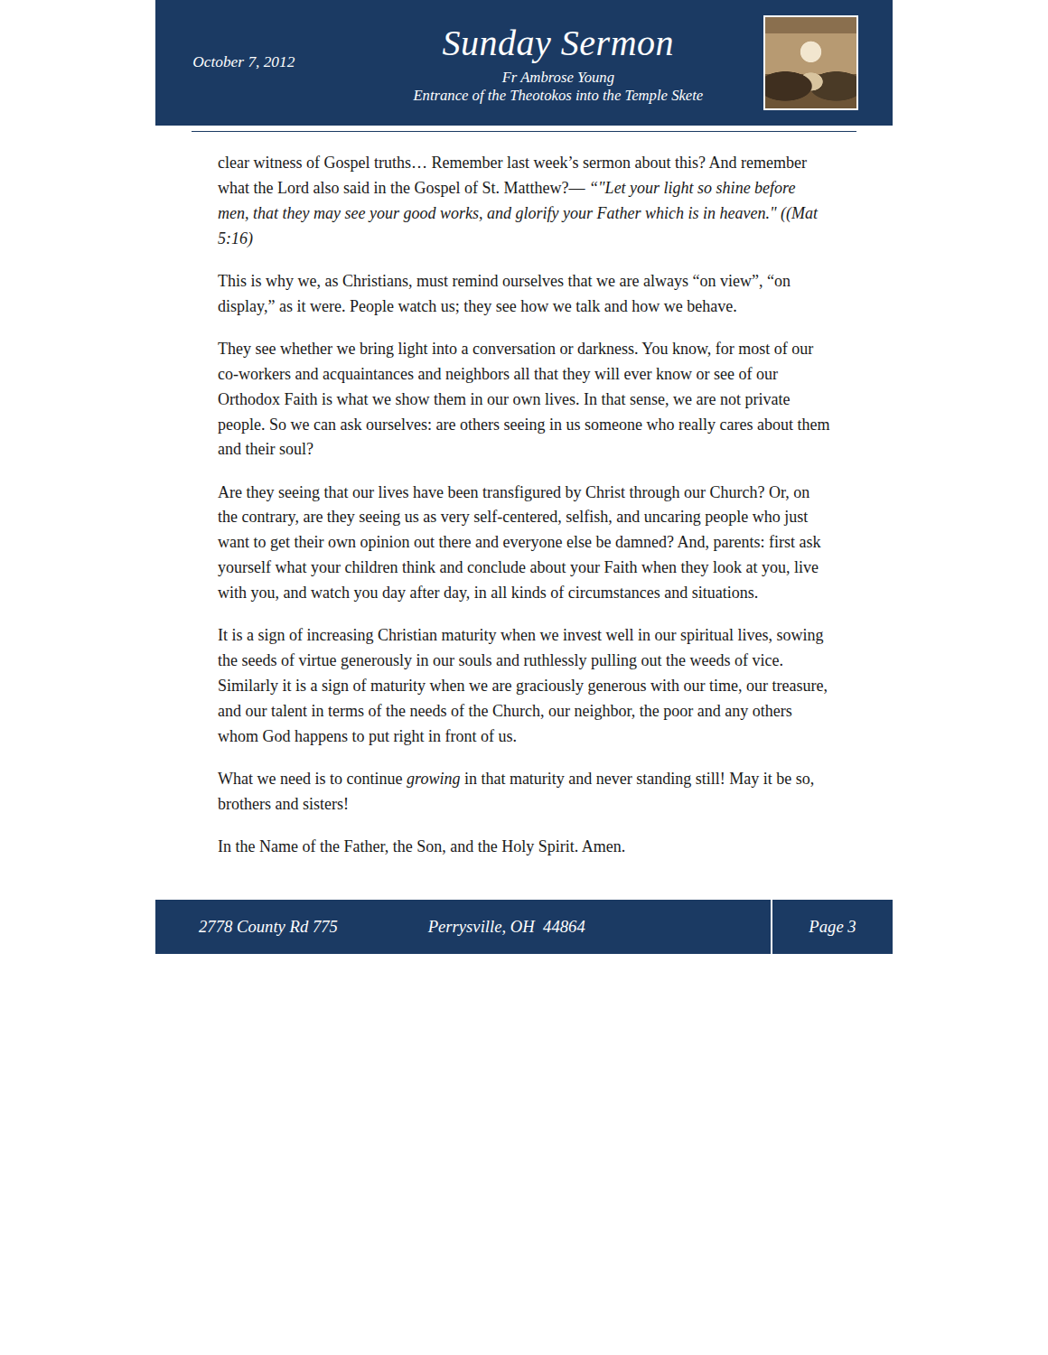October 7, 2012
Sunday Sermon
Fr Ambrose Young
Entrance of the Theotokos into the Temple Skete
clear witness of Gospel truths… Remember last week’s sermon about this? And remember what the Lord also said in the Gospel of St. Matthew?— “"Let your light so shine before men, that they may see your good works, and glorify your Father which is in heaven." ((Mat 5:16)
This is why we, as Christians, must remind ourselves that we are always “on view”, “on display,” as it were. People watch us; they see how we talk and how we behave.
They see whether we bring light into a conversation or darkness. You know, for most of our co-workers and acquaintances and neighbors all that they will ever know or see of our Orthodox Faith is what we show them in our own lives. In that sense, we are not private people. So we can ask ourselves: are others seeing in us someone who really cares about them and their soul?
Are they seeing that our lives have been transfigured by Christ through our Church? Or, on the contrary, are they seeing us as very self-centered, selfish, and uncaring people who just want to get their own opinion out there and everyone else be damned? And, parents: first ask yourself what your children think and conclude about your Faith when they look at you, live with you, and watch you day after day, in all kinds of circumstances and situations.
It is a sign of increasing Christian maturity when we invest well in our spiritual lives, sowing the seeds of virtue generously in our souls and ruthlessly pulling out the weeds of vice. Similarly it is a sign of maturity when we are graciously generous with our time, our treasure, and our talent in terms of the needs of the Church, our neighbor, the poor and any others whom God happens to put right in front of us.
What we need is to continue growing in that maturity and never standing still! May it be so, brothers and sisters!
In the Name of the Father, the Son, and the Holy Spirit. Amen.
2778 County Rd 775
Perrysville, OH 44864
Page 3